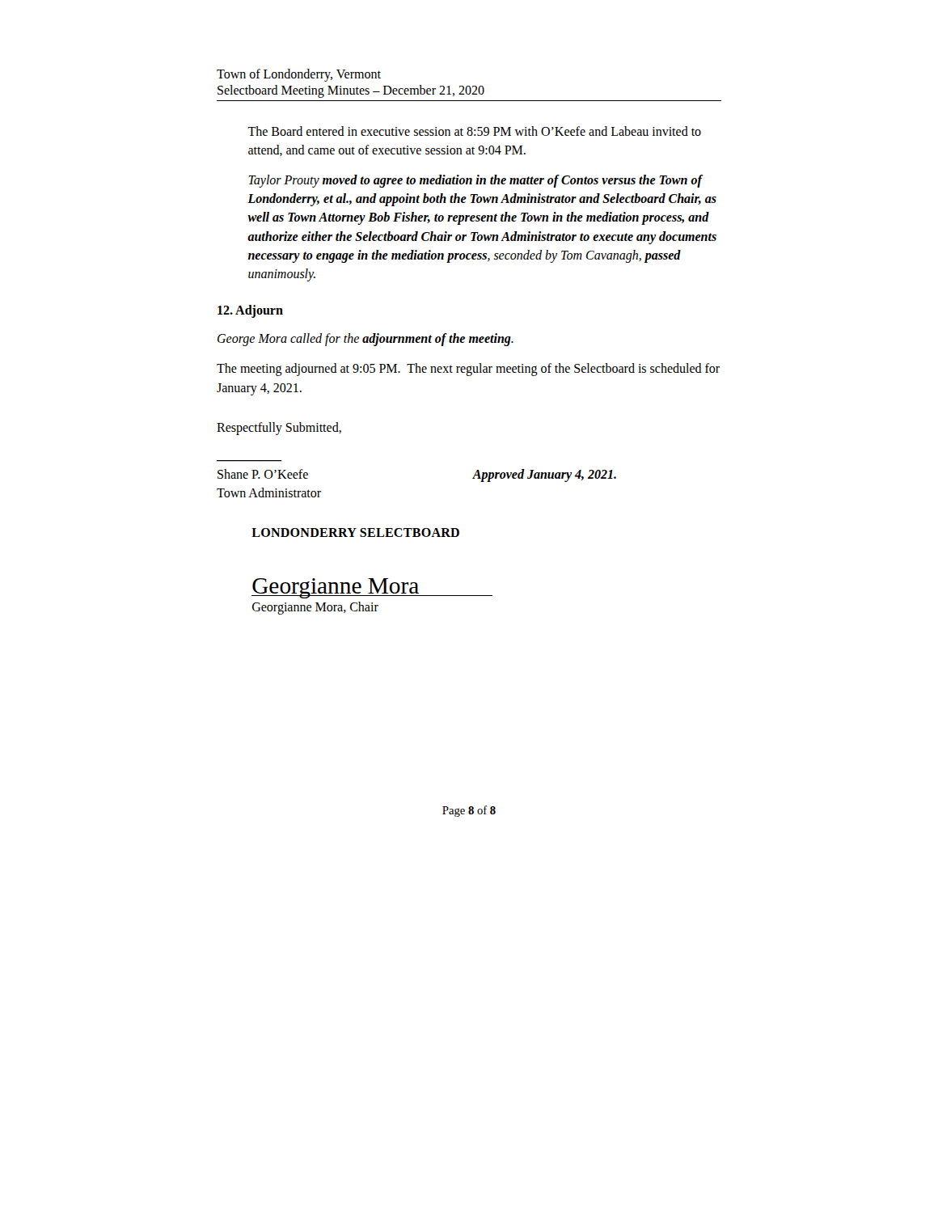Town of Londonderry, Vermont
Selectboard Meeting Minutes – December 21, 2020
The Board entered in executive session at 8:59 PM with O’Keefe and Labeau invited to attend, and came out of executive session at 9:04 PM.
Taylor Prouty moved to agree to mediation in the matter of Contos versus the Town of Londonderry, et al., and appoint both the Town Administrator and Selectboard Chair, as well as Town Attorney Bob Fisher, to represent the Town in the mediation process, and authorize either the Selectboard Chair or Town Administrator to execute any documents necessary to engage in the mediation process, seconded by Tom Cavanagh, passed unanimously.
12. Adjourn
George Mora called for the adjournment of the meeting.
The meeting adjourned at 9:05 PM. The next regular meeting of the Selectboard is scheduled for January 4, 2021.
Respectfully Submitted,
———​​​​​
Shane P. O’Keefe
Town Administrator
Approved January 4, 2021.
LONDONDERRY SELECTBOARD
Georgianne Mora
Georgianne Mora, Chair
Page 8 of 8